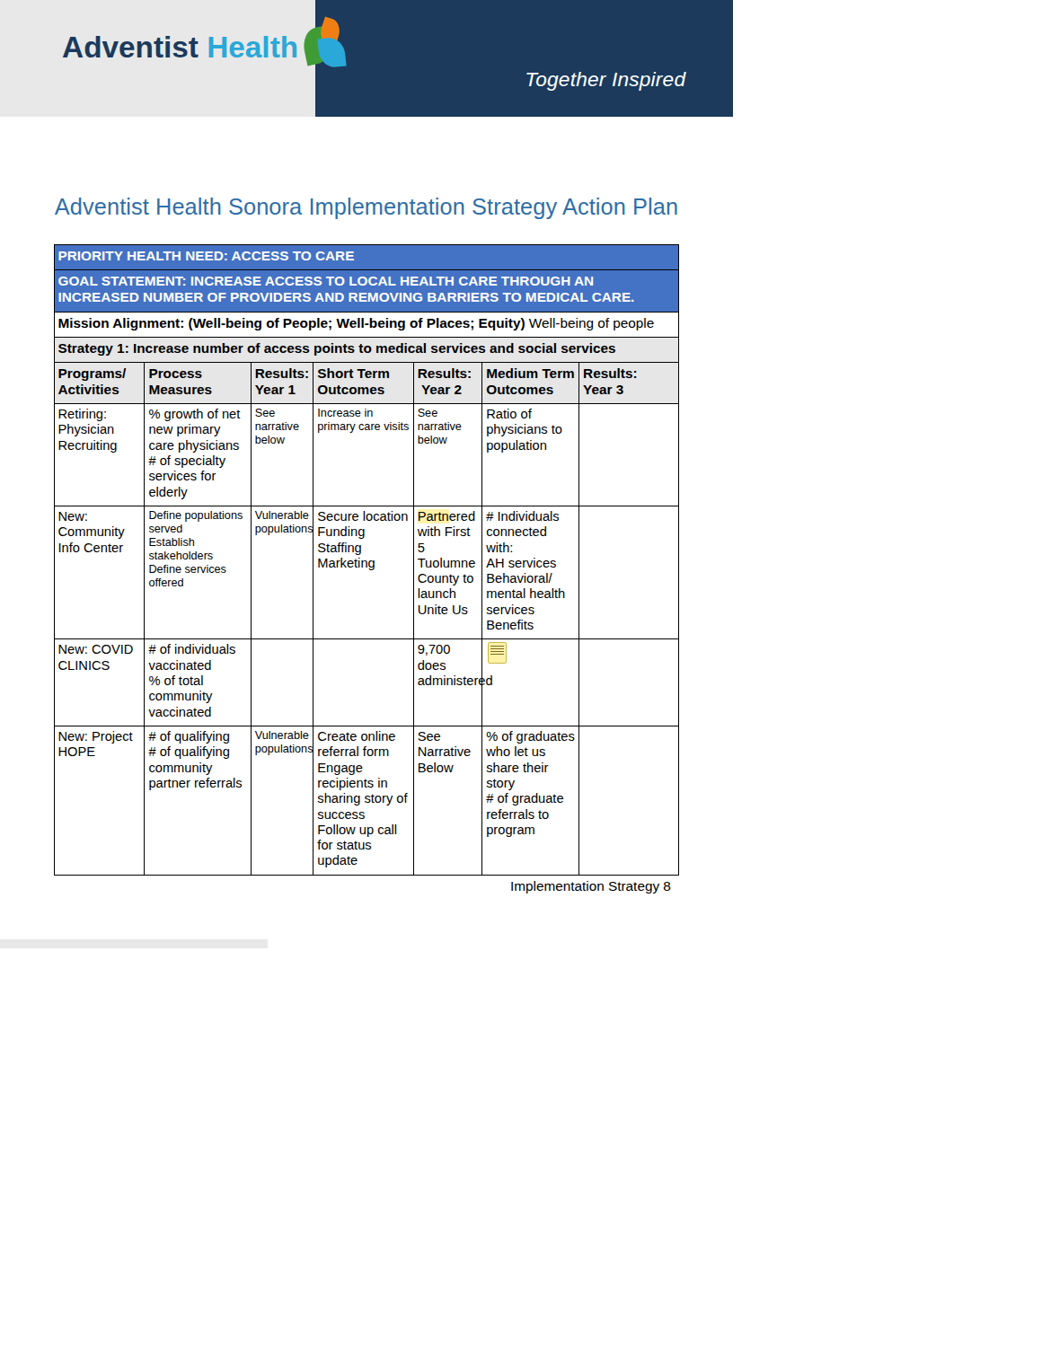Adventist Health
Together Inspired
Adventist Health Sonora Implementation Strategy Action Plan
| PRIORITY HEALTH NEED: ACCESS TO CARE |
| GOAL STATEMENT: INCREASE ACCESS TO LOCAL HEALTH CARE THROUGH AN INCREASED NUMBER OF PROVIDERS AND REMOVING BARRIERS TO MEDICAL CARE. |
| Mission Alignment: (Well-being of People; Well-being of Places; Equity) Well-being of people |
| Strategy 1: Increase number of access points to medical services and social services |
| Programs/ Activities | Process Measures | Results: Year 1 | Short Term Outcomes | Results: Year 2 | Medium Term Outcomes | Results: Year 3 |
| Retiring: Physician Recruiting | % growth of net new primary care physicians # of specialty services for elderly | See narrative below | Increase in primary care visits | See narrative below | Ratio of physicians to population | |
| New: Community Info Center | Define populations served Establish stakeholders Define services offered | Vulnerable populations | Secure location Funding Staffing Marketing | Partn ered with First 5 Tuolumne County to launch Unite Us | # Individuals connected with: AH services Behavioral/ mental health services Benefits | |
| New: COVID CLINICS | # of individuals vaccinated % of total community vaccinated | | | 9,700 does administered | | |
| New: Project HOPE | # of qualifying # of qualifying community partner referrals | Vulnerable populations | Create online referral form Engage recipients in sharing story of success Follow up call for status update | See Narrative Below | % of graduates who let us share their story # of graduate referrals to program | |
Implementation Strategy 8